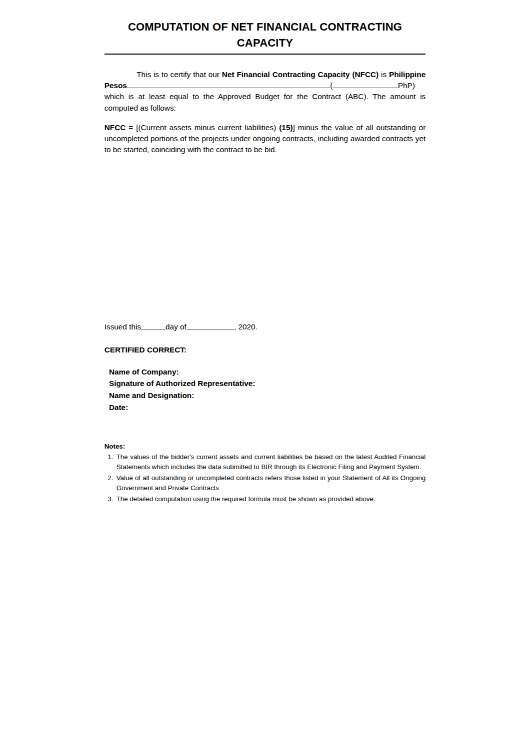COMPUTATION OF NET FINANCIAL CONTRACTING CAPACITY
This is to certify that our Net Financial Contracting Capacity (NFCC) is Philippine Pesos ( PhP) which is at least equal to the Approved Budget for the Contract (ABC). The amount is computed as follows:
NFCC = [(Current assets minus current liabilities) (15)] minus the value of all outstanding or uncompleted portions of the projects under ongoing contracts, including awarded contracts yet to be started, coinciding with the contract to be bid.
Issued this day of , 2020.
CERTIFIED CORRECT:
Name of Company:
Signature of Authorized Representative:
Name and Designation:
Date:
Notes:
The values of the bidder's current assets and current liabilities be based on the latest Audited Financial Statements which includes the data submitted to BIR through its Electronic Filing and Payment System.
Value of all outstanding or uncompleted contracts refers those listed in your Statement of All its Ongoing Government and Private Contracts
The detailed computation using the required formula must be shown as provided above.